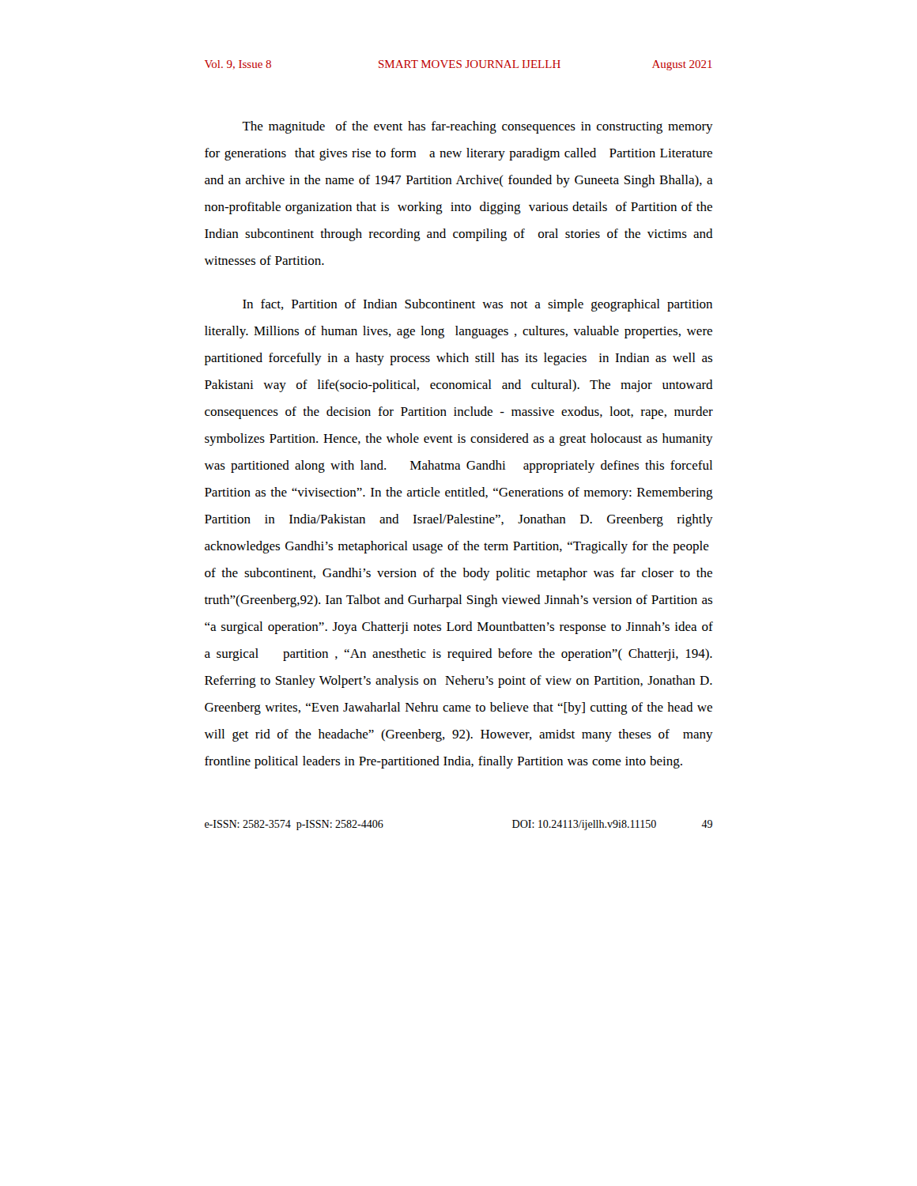Vol. 9, Issue 8 SMART MOVES JOURNAL IJELLH August 2021
The magnitude of the event has far-reaching consequences in constructing memory for generations that gives rise to form a new literary paradigm called Partition Literature and an archive in the name of 1947 Partition Archive( founded by Guneeta Singh Bhalla), a non-profitable organization that is working into digging various details of Partition of the Indian subcontinent through recording and compiling of oral stories of the victims and witnesses of Partition.
In fact, Partition of Indian Subcontinent was not a simple geographical partition literally. Millions of human lives, age long languages , cultures, valuable properties, were partitioned forcefully in a hasty process which still has its legacies in Indian as well as Pakistani way of life(socio-political, economical and cultural). The major untoward consequences of the decision for Partition include - massive exodus, loot, rape, murder symbolizes Partition. Hence, the whole event is considered as a great holocaust as humanity was partitioned along with land. Mahatma Gandhi appropriately defines this forceful Partition as the “vivisection”. In the article entitled, “Generations of memory: Remembering Partition in India/Pakistan and Israel/Palestine”, Jonathan D. Greenberg rightly acknowledges Gandhi’s metaphorical usage of the term Partition, “Tragically for the people of the subcontinent, Gandhi’s version of the body politic metaphor was far closer to the truth”(Greenberg,92). Ian Talbot and Gurharpal Singh viewed Jinnah’s version of Partition as “a surgical operation”. Joya Chatterji notes Lord Mountbatten’s response to Jinnah’s idea of a surgical partition , “An anesthetic is required before the operation”( Chatterji, 194). Referring to Stanley Wolpert’s analysis on Neheru’s point of view on Partition, Jonathan D. Greenberg writes, “Even Jawaharlal Nehru came to believe that “[by] cutting of the head we will get rid of the headache” (Greenberg, 92). However, amidst many theses of many frontline political leaders in Pre-partitioned India, finally Partition was come into being.
e-ISSN: 2582-3574 p-ISSN: 2582-4406 DOI: 10.24113/ijellh.v9i8.11150 49